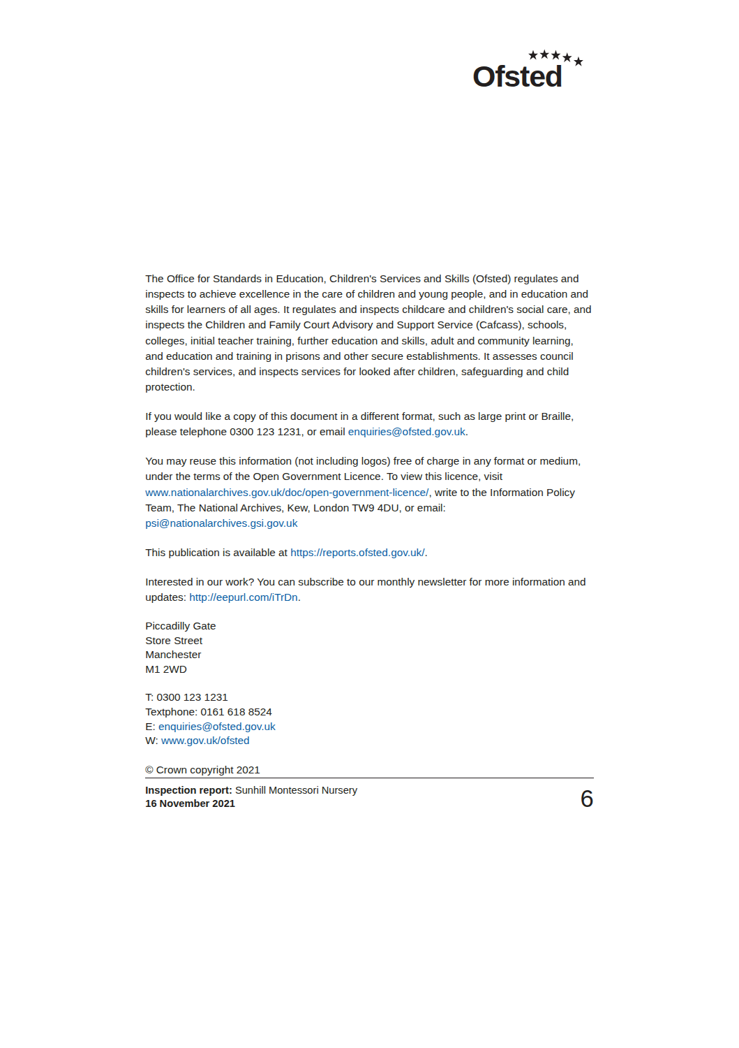Ofsted
The Office for Standards in Education, Children's Services and Skills (Ofsted) regulates and inspects to achieve excellence in the care of children and young people, and in education and skills for learners of all ages. It regulates and inspects childcare and children's social care, and inspects the Children and Family Court Advisory and Support Service (Cafcass), schools, colleges, initial teacher training, further education and skills, adult and community learning, and education and training in prisons and other secure establishments. It assesses council children's services, and inspects services for looked after children, safeguarding and child protection.
If you would like a copy of this document in a different format, such as large print or Braille, please telephone 0300 123 1231, or email enquiries@ofsted.gov.uk.
You may reuse this information (not including logos) free of charge in any format or medium, under the terms of the Open Government Licence. To view this licence, visit www.nationalarchives.gov.uk/doc/open-government-licence/, write to the Information Policy Team, The National Archives, Kew, London TW9 4DU, or email: psi@nationalarchives.gsi.gov.uk
This publication is available at https://reports.ofsted.gov.uk/.
Interested in our work? You can subscribe to our monthly newsletter for more information and updates: http://eepurl.com/iTrDn.
Piccadilly Gate
Store Street
Manchester
M1 2WD
T: 0300 123 1231
Textphone: 0161 618 8524
E: enquiries@ofsted.gov.uk
W: www.gov.uk/ofsted
© Crown copyright 2021
Inspection report: Sunhill Montessori Nursery
16 November 2021
6